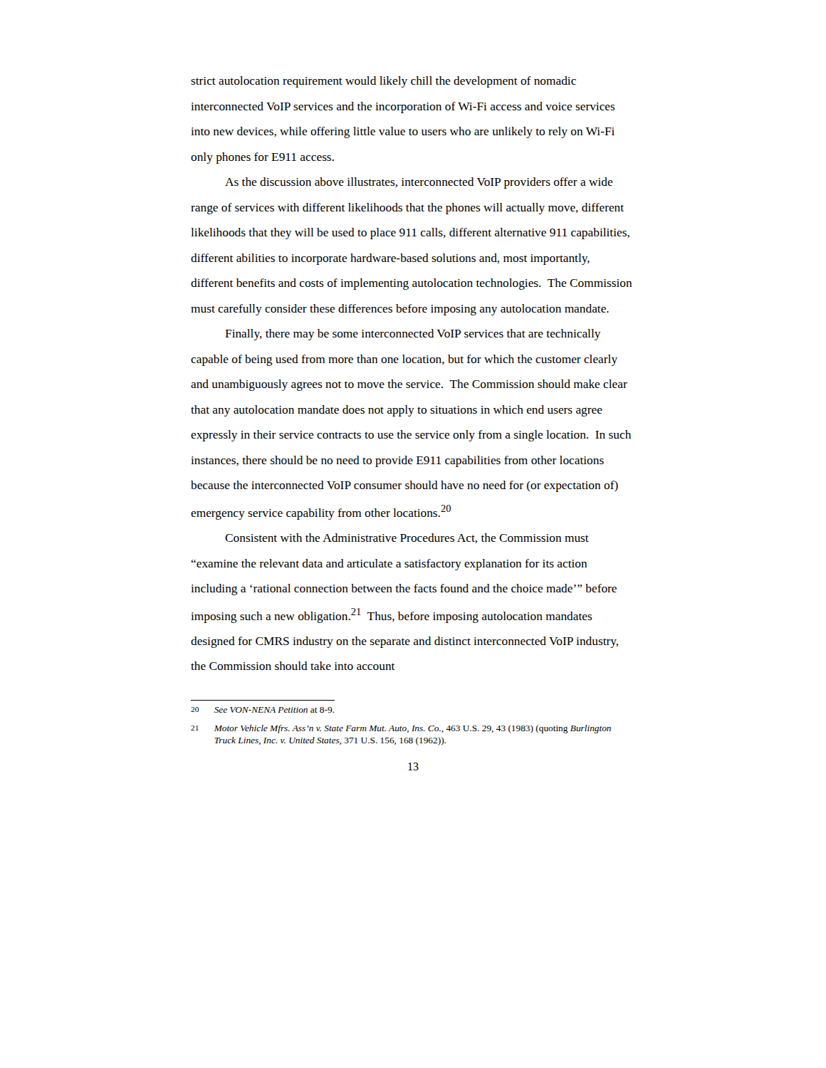strict autolocation requirement would likely chill the development of nomadic interconnected VoIP services and the incorporation of Wi-Fi access and voice services into new devices, while offering little value to users who are unlikely to rely on Wi-Fi only phones for E911 access.
As the discussion above illustrates, interconnected VoIP providers offer a wide range of services with different likelihoods that the phones will actually move, different likelihoods that they will be used to place 911 calls, different alternative 911 capabilities, different abilities to incorporate hardware-based solutions and, most importantly, different benefits and costs of implementing autolocation technologies. The Commission must carefully consider these differences before imposing any autolocation mandate.
Finally, there may be some interconnected VoIP services that are technically capable of being used from more than one location, but for which the customer clearly and unambiguously agrees not to move the service. The Commission should make clear that any autolocation mandate does not apply to situations in which end users agree expressly in their service contracts to use the service only from a single location. In such instances, there should be no need to provide E911 capabilities from other locations because the interconnected VoIP consumer should have no need for (or expectation of) emergency service capability from other locations.20
Consistent with the Administrative Procedures Act, the Commission must “examine the relevant data and articulate a satisfactory explanation for its action including a ‘rational connection between the facts found and the choice made’” before imposing such a new obligation.21 Thus, before imposing autolocation mandates designed for CMRS industry on the separate and distinct interconnected VoIP industry, the Commission should take into account
20
See VON-NENA Petition at 8-9.
21
Motor Vehicle Mfrs. Ass’n v. State Farm Mut. Auto, Ins. Co., 463 U.S. 29, 43 (1983) (quoting Burlington Truck Lines, Inc. v. United States, 371 U.S. 156, 168 (1962)).
13